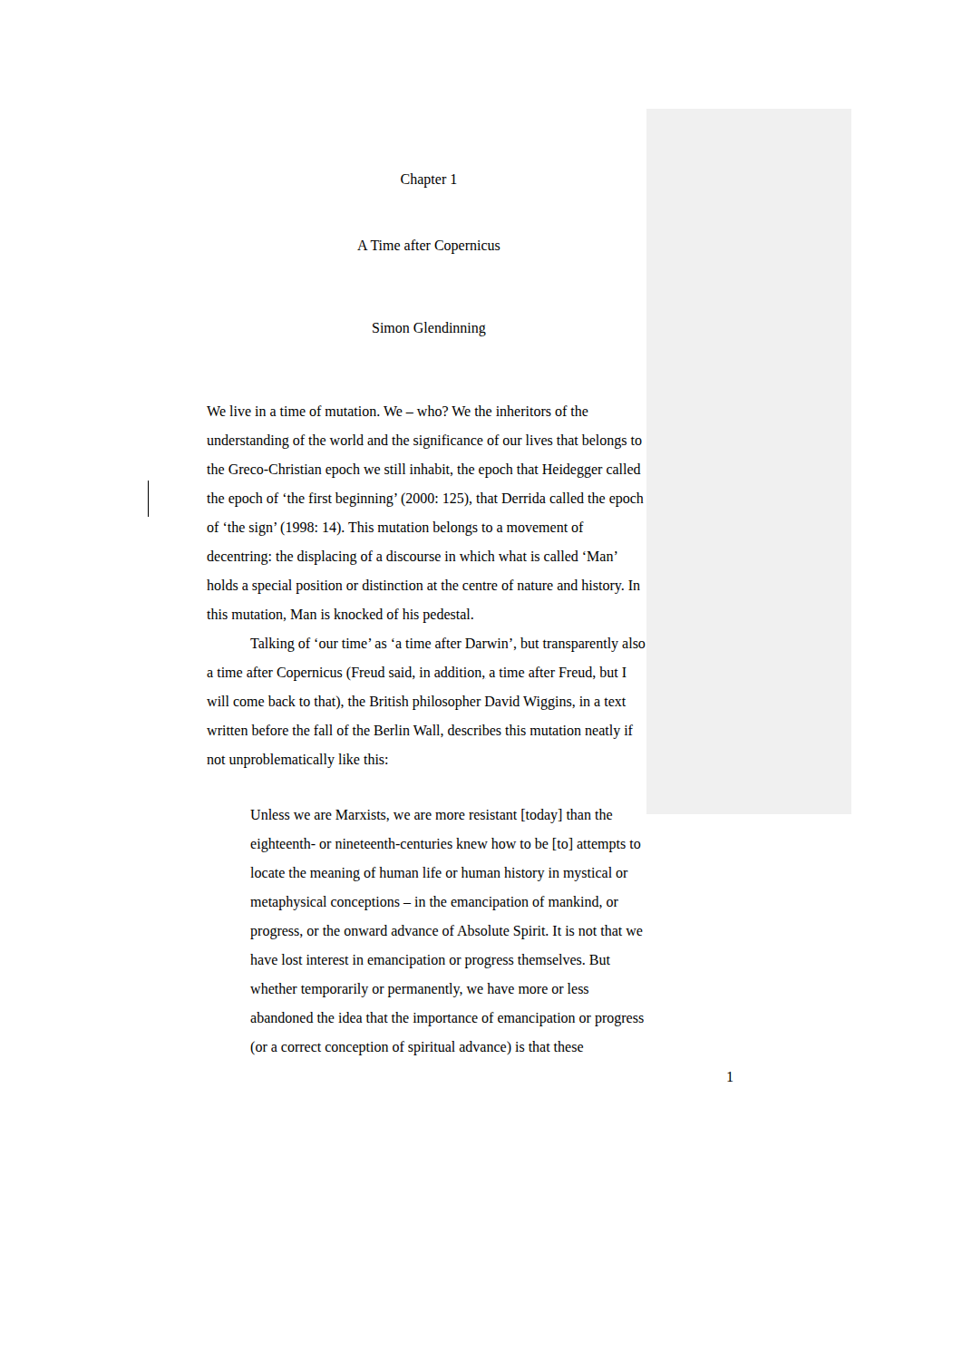Chapter 1
A Time after Copernicus
Simon Glendinning
We live in a time of mutation. We – who? We the inheritors of the understanding of the world and the significance of our lives that belongs to the Greco-Christian epoch we still inhabit, the epoch that Heidegger called the epoch of ‘the first beginning’ (2000: 125), that Derrida called the epoch of ‘the sign’ (1998: 14). This mutation belongs to a movement of decentring: the displacing of a discourse in which what is called ‘Man’ holds a special position or distinction at the centre of nature and history. In this mutation, Man is knocked of his pedestal.
Talking of ‘our time’ as ‘a time after Darwin’, but transparently also a time after Copernicus (Freud said, in addition, a time after Freud, but I will come back to that), the British philosopher David Wiggins, in a text written before the fall of the Berlin Wall, describes this mutation neatly if not unproblematically like this:
Unless we are Marxists, we are more resistant [today] than the eighteenth- or nineteenth-centuries knew how to be [to] attempts to locate the meaning of human life or human history in mystical or metaphysical conceptions – in the emancipation of mankind, or progress, or the onward advance of Absolute Spirit. It is not that we have lost interest in emancipation or progress themselves. But whether temporarily or permanently, we have more or less abandoned the idea that the importance of emancipation or progress (or a correct conception of spiritual advance) is that these
1